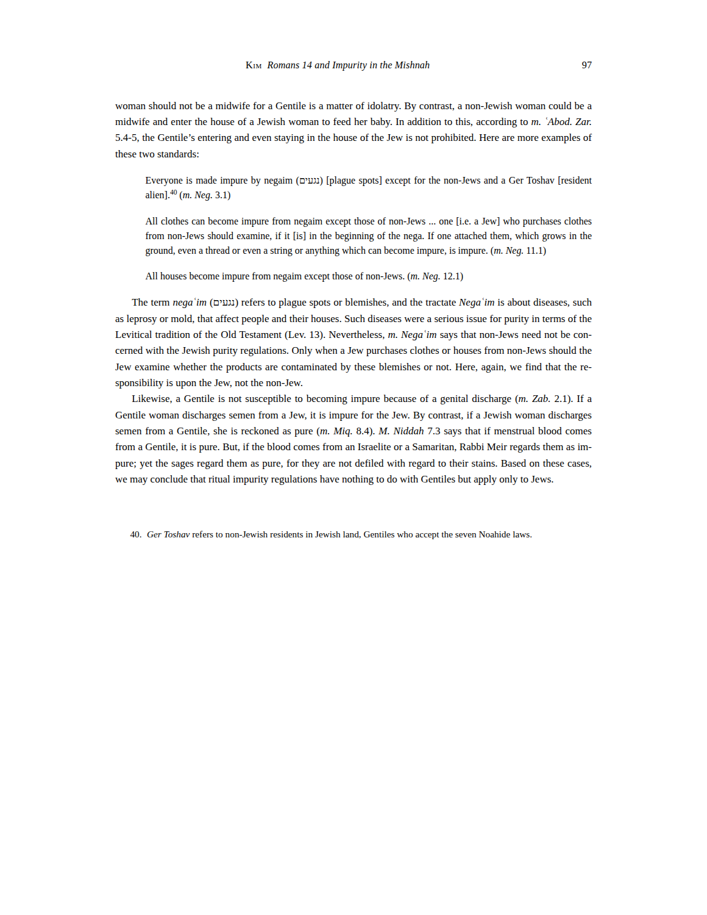Kim Romans 14 and Impurity in the Mishnah
97
woman should not be a midwife for a Gentile is a matter of idolatry. By contrast, a non-Jewish woman could be a midwife and enter the house of a Jewish woman to feed her baby. In addition to this, according to m. ʿAbod. Zar. 5.4-5, the Gentile’s entering and even staying in the house of the Jew is not prohibited. Here are more examples of these two standards:
Everyone is made impure by negaim (נגעים) [plague spots] except for the non-Jews and a Ger Toshav [resident alien].40 (m. Neg. 3.1)
All clothes can become impure from negaim except those of non-Jews ... one [i.e. a Jew] who purchases clothes from non-Jews should examine, if it [is] in the beginning of the nega. If one attached them, which grows in the ground, even a thread or even a string or anything which can become impure, is impure. (m. Neg. 11.1)
All houses become impure from negaim except those of non-Jews. (m. Neg. 12.1)
The term negaʿim (נגעים) refers to plague spots or blemishes, and the tractate Negaʿim is about diseases, such as leprosy or mold, that affect people and their houses. Such diseases were a serious issue for purity in terms of the Levitical tradition of the Old Testament (Lev. 13). Nevertheless, m. Negaʿim says that non-Jews need not be concerned with the Jewish purity regulations. Only when a Jew purchases clothes or houses from non-Jews should the Jew examine whether the products are contaminated by these blemishes or not. Here, again, we find that the responsibility is upon the Jew, not the non-Jew.
Likewise, a Gentile is not susceptible to becoming impure because of a genital discharge (m. Zab. 2.1). If a Gentile woman discharges semen from a Jew, it is impure for the Jew. By contrast, if a Jewish woman discharges semen from a Gentile, she is reckoned as pure (m. Miq. 8.4). M. Niddah 7.3 says that if menstrual blood comes from a Gentile, it is pure. But, if the blood comes from an Israelite or a Samaritan, Rabbi Meir regards them as impure; yet the sages regard them as pure, for they are not defiled with regard to their stains. Based on these cases, we may conclude that ritual impurity regulations have nothing to do with Gentiles but apply only to Jews.
40. Ger Toshav refers to non-Jewish residents in Jewish land, Gentiles who accept the seven Noahide laws.